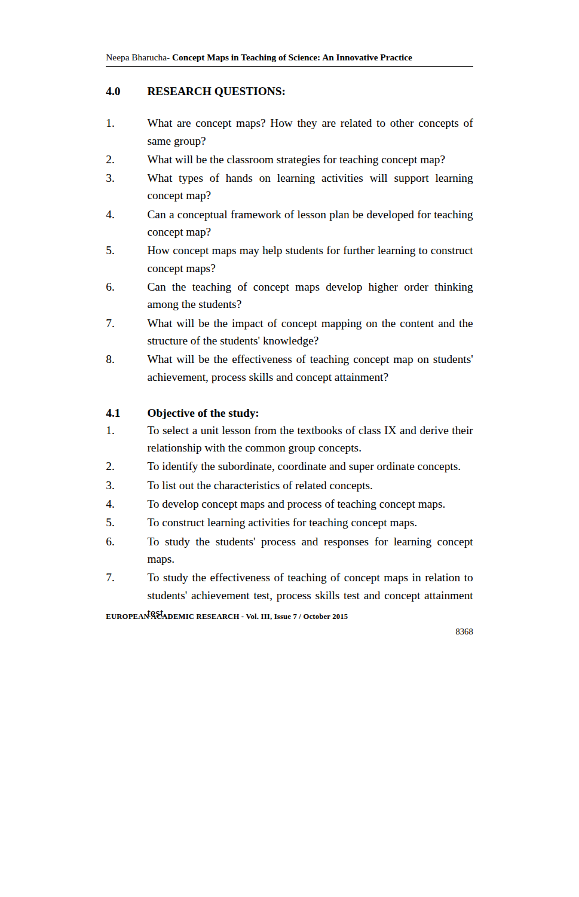Neepa Bharucha- Concept Maps in Teaching of Science: An Innovative Practice
4.0 RESEARCH QUESTIONS:
1. What are concept maps? How they are related to other concepts of same group?
2. What will be the classroom strategies for teaching concept map?
3. What types of hands on learning activities will support learning concept map?
4. Can a conceptual framework of lesson plan be developed for teaching concept map?
5. How concept maps may help students for further learning to construct concept maps?
6. Can the teaching of concept maps develop higher order thinking among the students?
7. What will be the impact of concept mapping on the content and the structure of the students' knowledge?
8. What will be the effectiveness of teaching concept map on students' achievement, process skills and concept attainment?
4.1 Objective of the study:
1. To select a unit lesson from the textbooks of class IX and derive their relationship with the common group concepts.
2. To identify the subordinate, coordinate and super ordinate concepts.
3. To list out the characteristics of related concepts.
4. To develop concept maps and process of teaching concept maps.
5. To construct learning activities for teaching concept maps.
6. To study the students' process and responses for learning concept maps.
7. To study the effectiveness of teaching of concept maps in relation to students' achievement test, process skills test and concept attainment test.
EUROPEAN ACADEMIC RESEARCH - Vol. III, Issue 7 / October 2015
8368